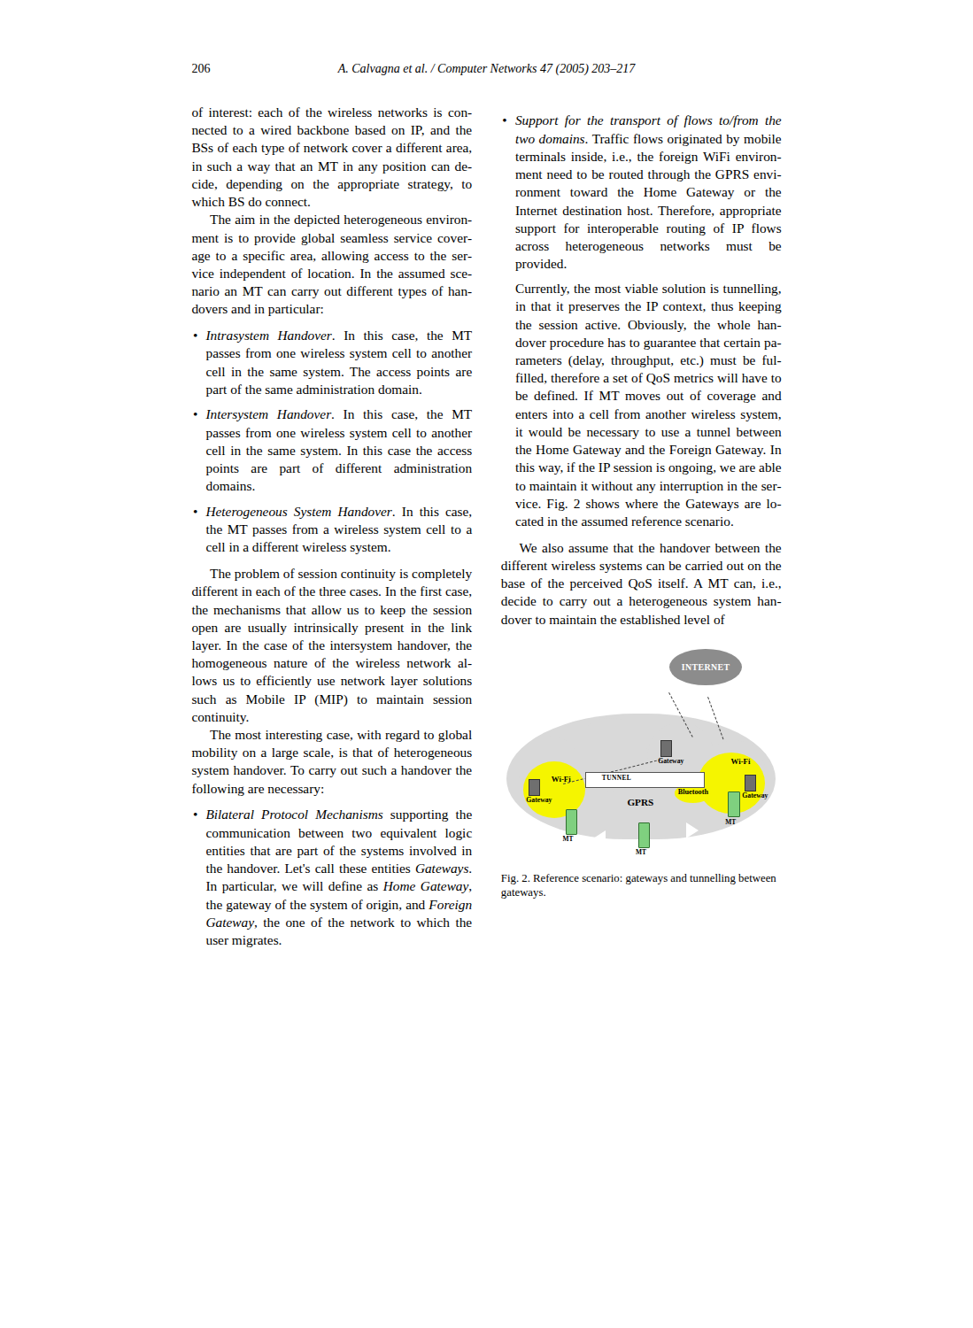206
A. Calvagna et al. / Computer Networks 47 (2005) 203–217
of interest: each of the wireless networks is connected to a wired backbone based on IP, and the BSs of each type of network cover a different area, in such a way that an MT in any position can decide, depending on the appropriate strategy, to which BS do connect.
The aim in the depicted heterogeneous environment is to provide global seamless service coverage to a specific area, allowing access to the service independent of location. In the assumed scenario an MT can carry out different types of handovers and in particular:
Intrasystem Handover. In this case, the MT passes from one wireless system cell to another cell in the same system. The access points are part of the same administration domain.
Intersystem Handover. In this case, the MT passes from one wireless system cell to another cell in the same system. In this case the access points are part of different administration domains.
Heterogeneous System Handover. In this case, the MT passes from a wireless system cell to a cell in a different wireless system.
The problem of session continuity is completely different in each of the three cases. In the first case, the mechanisms that allow us to keep the session open are usually intrinsically present in the link layer. In the case of the intersystem handover, the homogeneous nature of the wireless network allows us to efficiently use network layer solutions such as Mobile IP (MIP) to maintain session continuity.
The most interesting case, with regard to global mobility on a large scale, is that of heterogeneous system handover. To carry out such a handover the following are necessary:
Bilateral Protocol Mechanisms supporting the communication between two equivalent logic entities that are part of the systems involved in the handover. Let's call these entities Gateways. In particular, we will define as Home Gateway, the gateway of the system of origin, and Foreign Gateway, the one of the network to which the user migrates.
Support for the transport of flows to/from the two domains. Traffic flows originated by mobile terminals inside, i.e., the foreign WiFi environment need to be routed through the GPRS environment toward the Home Gateway or the Internet destination host. Therefore, appropriate support for interoperable routing of IP flows across heterogeneous networks must be provided.
Currently, the most viable solution is tunnelling, in that it preserves the IP context, thus keeping the session active. Obviously, the whole handover procedure has to guarantee that certain parameters (delay, throughput, etc.) must be fulfilled, therefore a set of QoS metrics will have to be defined. If MT moves out of coverage and enters into a cell from another wireless system, it would be necessary to use a tunnel between the Home Gateway and the Foreign Gateway. In this way, if the IP session is ongoing, we are able to maintain it without any interruption in the service. Fig. 2 shows where the Gateways are located in the assumed reference scenario.
We also assume that the handover between the different wireless systems can be carried out on the base of the perceived QoS itself. A MT can, i.e., decide to carry out a heterogeneous system handover to maintain the established level of
INTERNET
Bluetooth
TUNNEL
GPRS
Wi-Fi
Wi-Fi
Gateway
Gateway
Gateway
MT
MT
MT
Fig. 2. Reference scenario: gateways and tunnelling between gateways.